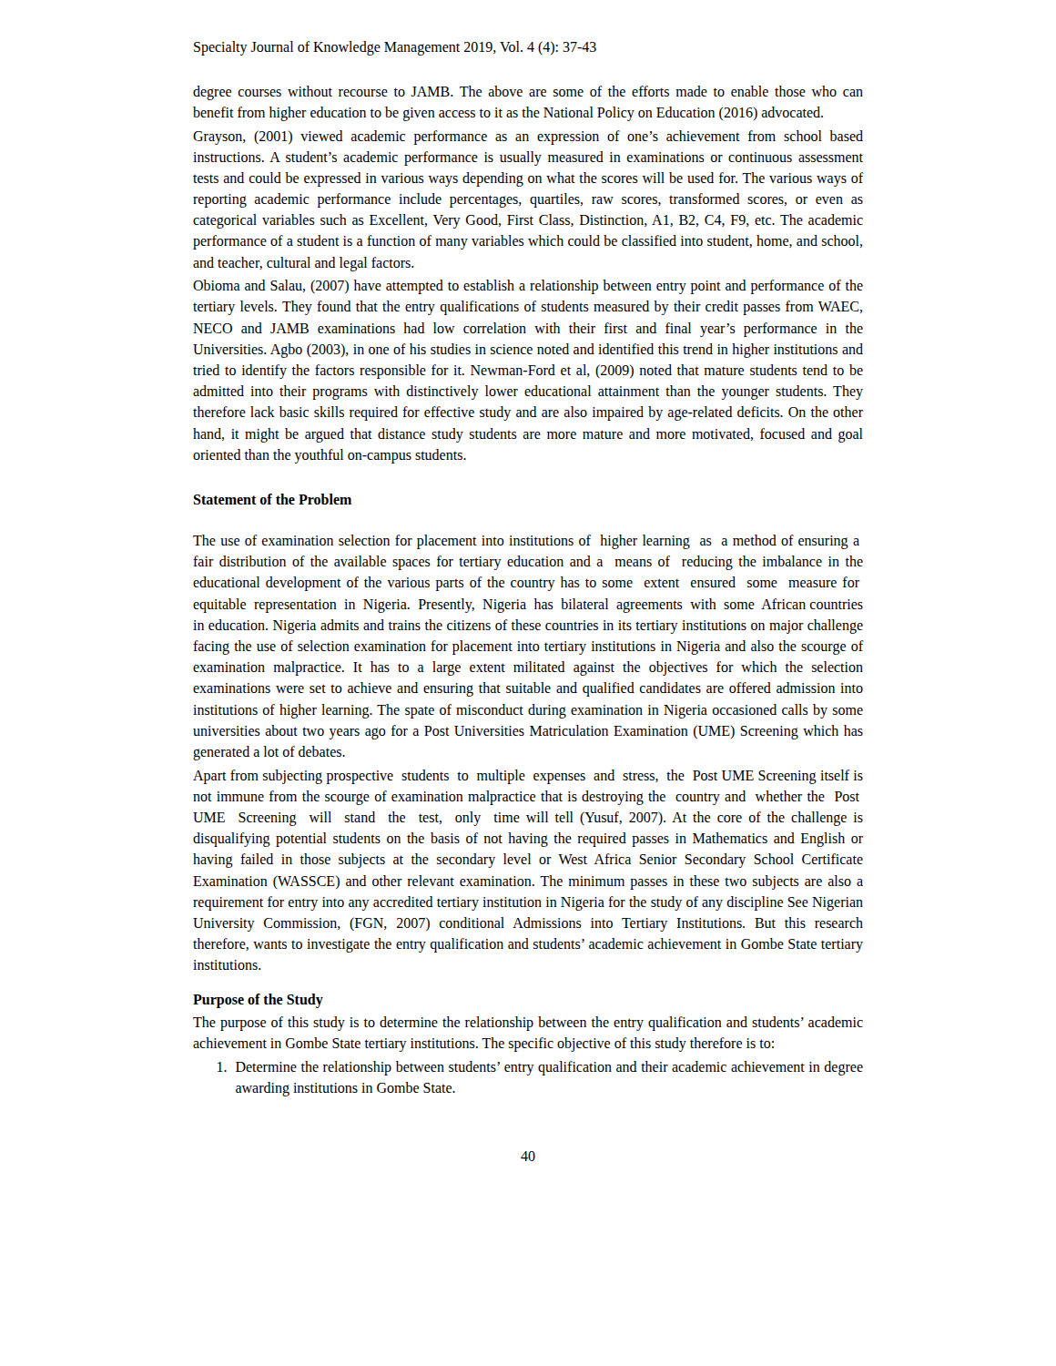Specialty Journal of Knowledge Management 2019, Vol. 4 (4): 37-43
degree courses without recourse to JAMB. The above are some of the efforts made to enable those who can benefit from higher education to be given access to it as the National Policy on Education (2016) advocated.
Grayson, (2001) viewed academic performance as an expression of one’s achievement from school based instructions. A student’s academic performance is usually measured in examinations or continuous assessment tests and could be expressed in various ways depending on what the scores will be used for. The various ways of reporting academic performance include percentages, quartiles, raw scores, transformed scores, or even as categorical variables such as Excellent, Very Good, First Class, Distinction, A1, B2, C4, F9, etc. The academic performance of a student is a function of many variables which could be classified into student, home, and school, and teacher, cultural and legal factors.
Obioma and Salau, (2007) have attempted to establish a relationship between entry point and performance of the tertiary levels. They found that the entry qualifications of students measured by their credit passes from WAEC, NECO and JAMB examinations had low correlation with their first and final year’s performance in the Universities. Agbo (2003), in one of his studies in science noted and identified this trend in higher institutions and tried to identify the factors responsible for it. Newman-Ford et al, (2009) noted that mature students tend to be admitted into their programs with distinctively lower educational attainment than the younger students. They therefore lack basic skills required for effective study and are also impaired by age-related deficits. On the other hand, it might be argued that distance study students are more mature and more motivated, focused and goal oriented than the youthful on-campus students.
Statement of the Problem
The use of examination selection for placement into institutions of higher learning as a method of ensuring a fair distribution of the available spaces for tertiary education and a means of reducing the imbalance in the educational development of the various parts of the country has to some extent ensured some measure for equitable representation in Nigeria. Presently, Nigeria has bilateral agreements with some African countries in education. Nigeria admits and trains the citizens of these countries in its tertiary institutions on major challenge facing the use of selection examination for placement into tertiary institutions in Nigeria and also the scourge of examination malpractice. It has to a large extent militated against the objectives for which the selection examinations were set to achieve and ensuring that suitable and qualified candidates are offered admission into institutions of higher learning. The spate of misconduct during examination in Nigeria occasioned calls by some universities about two years ago for a Post Universities Matriculation Examination (UME) Screening which has generated a lot of debates.
Apart from subjecting prospective students to multiple expenses and stress, the Post UME Screening itself is not immune from the scourge of examination malpractice that is destroying the country and whether the Post UME Screening will stand the test, only time will tell (Yusuf, 2007). At the core of the challenge is disqualifying potential students on the basis of not having the required passes in Mathematics and English or having failed in those subjects at the secondary level or West Africa Senior Secondary School Certificate Examination (WASSCE) and other relevant examination. The minimum passes in these two subjects are also a requirement for entry into any accredited tertiary institution in Nigeria for the study of any discipline See Nigerian University Commission, (FGN, 2007) conditional Admissions into Tertiary Institutions. But this research therefore, wants to investigate the entry qualification and students’ academic achievement in Gombe State tertiary institutions.
Purpose of the Study
The purpose of this study is to determine the relationship between the entry qualification and students’ academic achievement in Gombe State tertiary institutions. The specific objective of this study therefore is to:
Determine the relationship between students’ entry qualification and their academic achievement in degree awarding institutions in Gombe State.
40